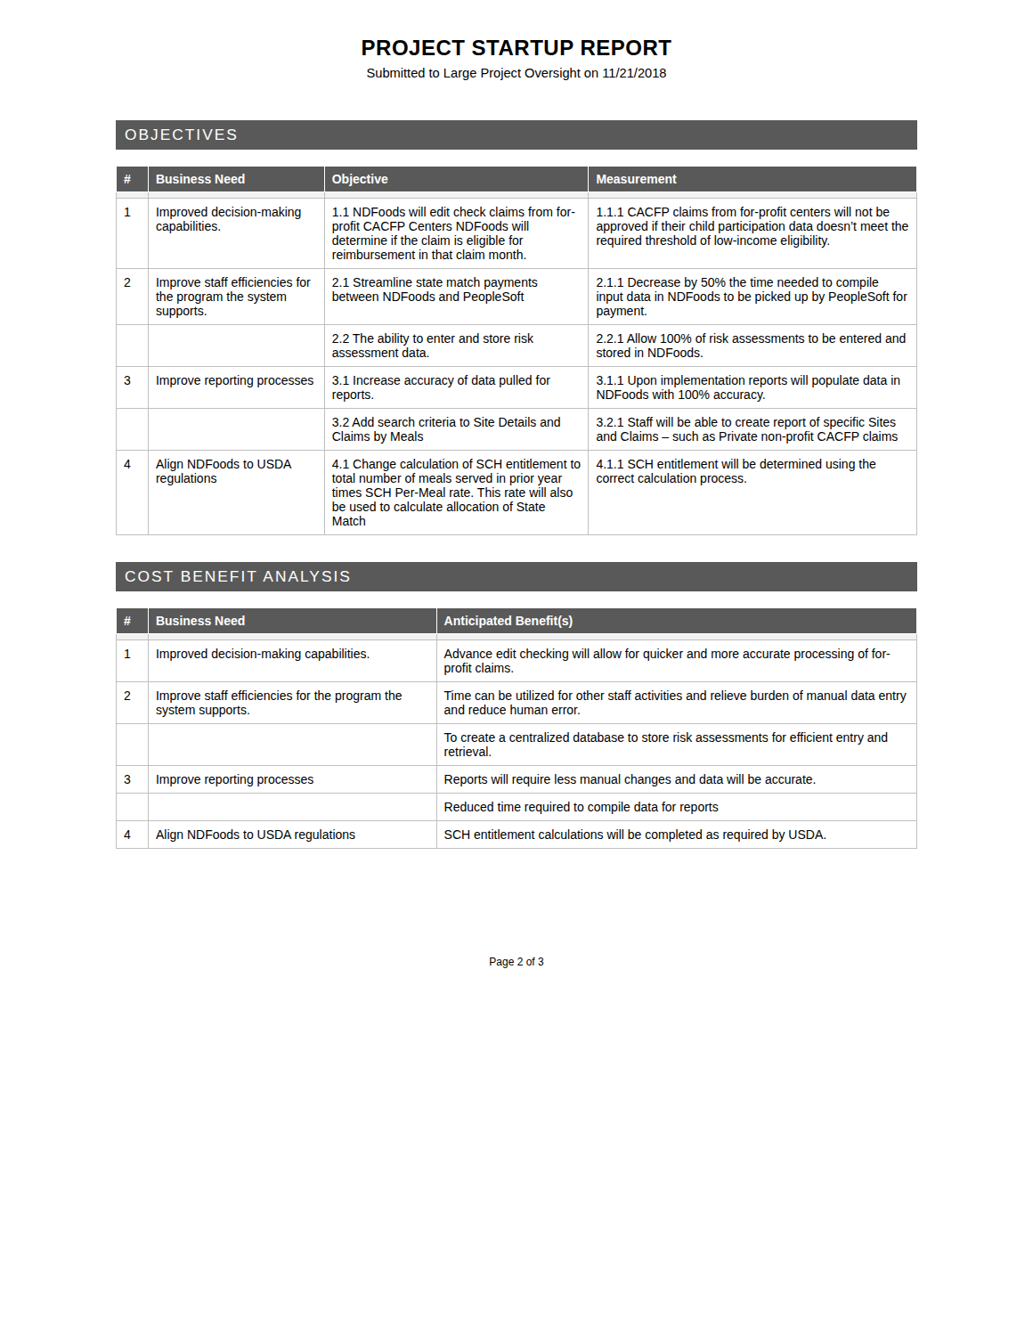PROJECT STARTUP REPORT
Submitted to Large Project Oversight on 11/21/2018
OBJECTIVES
| # | Business Need | Objective | Measurement |
| --- | --- | --- | --- |
| 1 | Improved decision-making capabilities. | 1.1 NDFoods will edit check claims from for-profit CACFP Centers NDFoods will determine if the claim is eligible for reimbursement in that claim month. | 1.1.1 CACFP claims from for-profit centers will not be approved if their child participation data doesn’t meet the required threshold of low-income eligibility. |
| 2 | Improve staff efficiencies for the program the system supports. | 2.1 Streamline state match payments between NDFoods and PeopleSoft | 2.1.1 Decrease by 50% the time needed to compile input data in NDFoods to be picked up by PeopleSoft for payment. |
| | | 2.2 The ability to enter and store risk assessment data. | 2.2.1 Allow 100% of risk assessments to be entered and stored in NDFoods. |
| 3 | Improve reporting processes | 3.1 Increase accuracy of data pulled for reports. | 3.1.1 Upon implementation reports will populate data in NDFoods with 100% accuracy. |
| | | 3.2 Add search criteria to Site Details and Claims by Meals | 3.2.1 Staff will be able to create report of specific Sites and Claims – such as Private non-profit CACFP claims |
| 4 | Align NDFoods to USDA regulations | 4.1 Change calculation of SCH entitlement to total number of meals served in prior year times SCH Per-Meal rate. This rate will also be used to calculate allocation of State Match | 4.1.1 SCH entitlement will be determined using the correct calculation process. |
COST BENEFIT ANALYSIS
| # | Business Need | Anticipated Benefit(s) |
| --- | --- | --- |
| 1 | Improved decision-making capabilities. | Advance edit checking will allow for quicker and more accurate processing of for- profit claims. |
| 2 | Improve staff efficiencies for the program the system supports. | Time can be utilized for other staff activities and relieve burden of manual data entry and reduce human error. |
| | | To create a centralized database to store risk assessments for efficient entry and retrieval. |
| 3 | Improve reporting processes | Reports will require less manual changes and data will be accurate. |
| | | Reduced time required to compile data for reports |
| 4 | Align NDFoods to USDA regulations | SCH entitlement calculations will be completed as required by USDA. |
Page 2 of 3